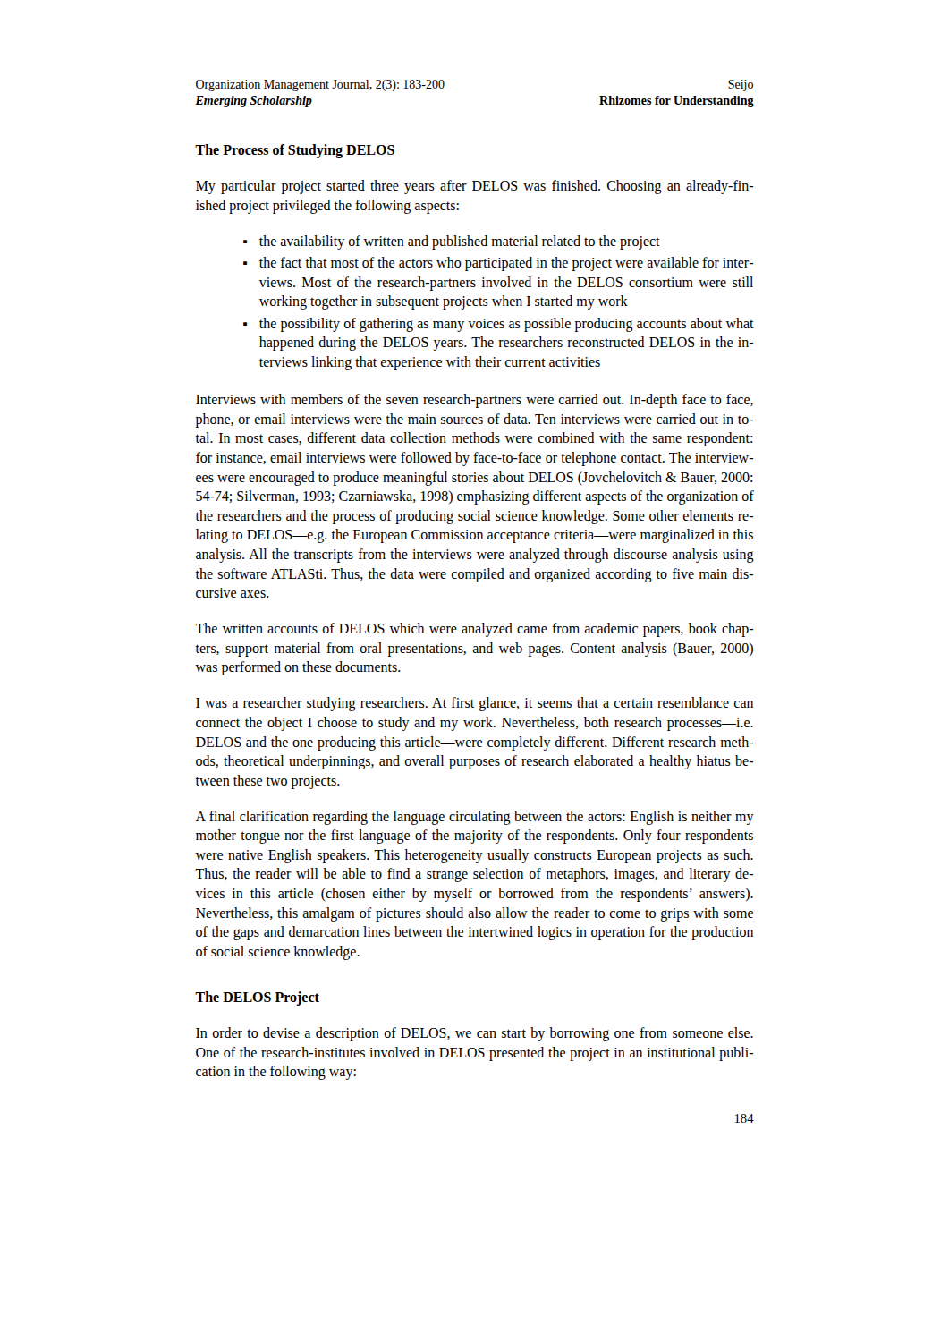Organization Management Journal, 2(3): 183-200
Emerging Scholarship
Seijo
Rhizomes for Understanding
The Process of Studying DELOS
My particular project started three years after DELOS was finished. Choosing an already-finished project privileged the following aspects:
the availability of written and published material related to the project
the fact that most of the actors who participated in the project were available for interviews. Most of the research-partners involved in the DELOS consortium were still working together in subsequent projects when I started my work
the possibility of gathering as many voices as possible producing accounts about what happened during the DELOS years. The researchers reconstructed DELOS in the interviews linking that experience with their current activities
Interviews with members of the seven research-partners were carried out. In-depth face to face, phone, or email interviews were the main sources of data. Ten interviews were carried out in total. In most cases, different data collection methods were combined with the same respondent: for instance, email interviews were followed by face-to-face or telephone contact. The interviewees were encouraged to produce meaningful stories about DELOS (Jovchelovitch & Bauer, 2000: 54-74; Silverman, 1993; Czarniawska, 1998) emphasizing different aspects of the organization of the researchers and the process of producing social science knowledge. Some other elements relating to DELOS—e.g. the European Commission acceptance criteria—were marginalized in this analysis. All the transcripts from the interviews were analyzed through discourse analysis using the software ATLASti. Thus, the data were compiled and organized according to five main discursive axes.
The written accounts of DELOS which were analyzed came from academic papers, book chapters, support material from oral presentations, and web pages. Content analysis (Bauer, 2000) was performed on these documents.
I was a researcher studying researchers. At first glance, it seems that a certain resemblance can connect the object I choose to study and my work. Nevertheless, both research processes—i.e. DELOS and the one producing this article—were completely different. Different research methods, theoretical underpinnings, and overall purposes of research elaborated a healthy hiatus between these two projects.
A final clarification regarding the language circulating between the actors: English is neither my mother tongue nor the first language of the majority of the respondents. Only four respondents were native English speakers. This heterogeneity usually constructs European projects as such. Thus, the reader will be able to find a strange selection of metaphors, images, and literary devices in this article (chosen either by myself or borrowed from the respondents’ answers). Nevertheless, this amalgam of pictures should also allow the reader to come to grips with some of the gaps and demarcation lines between the intertwined logics in operation for the production of social science knowledge.
The DELOS Project
In order to devise a description of DELOS, we can start by borrowing one from someone else. One of the research-institutes involved in DELOS presented the project in an institutional publication in the following way:
184